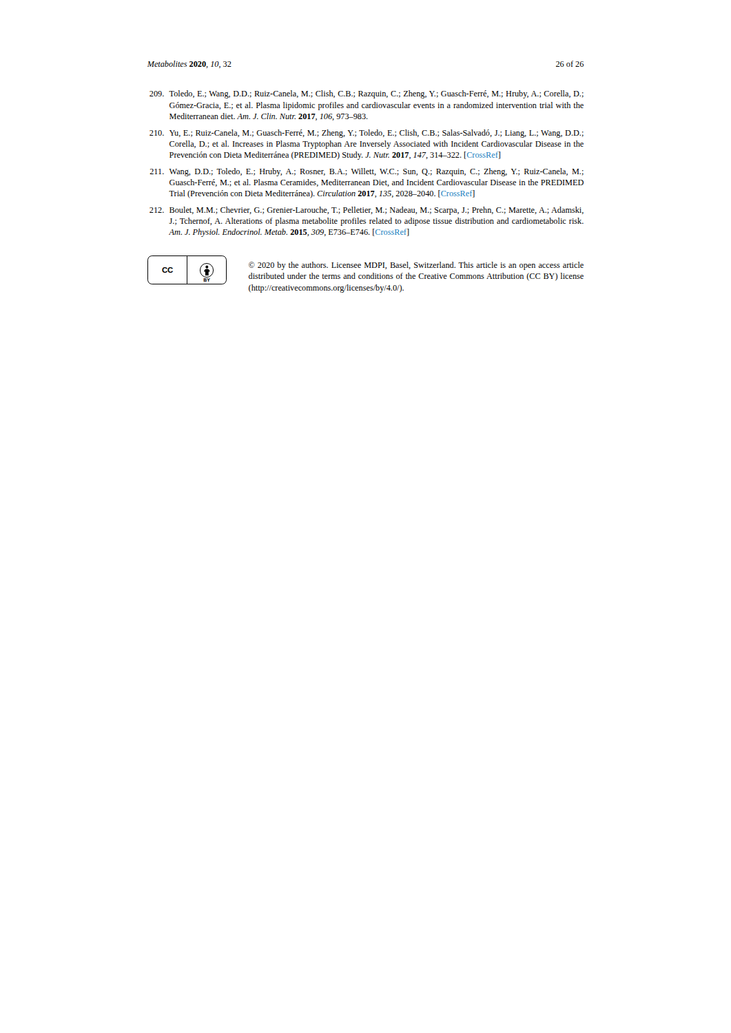Metabolites 2020, 10, 32
26 of 26
209. Toledo, E.; Wang, D.D.; Ruiz-Canela, M.; Clish, C.B.; Razquin, C.; Zheng, Y.; Guasch-Ferré, M.; Hruby, A.; Corella, D.; Gómez-Gracia, E.; et al. Plasma lipidomic profiles and cardiovascular events in a randomized intervention trial with the Mediterranean diet. Am. J. Clin. Nutr. 2017, 106, 973–983.
210. Yu, E.; Ruiz-Canela, M.; Guasch-Ferré, M.; Zheng, Y.; Toledo, E.; Clish, C.B.; Salas-Salvadó, J.; Liang, L.; Wang, D.D.; Corella, D.; et al. Increases in Plasma Tryptophan Are Inversely Associated with Incident Cardiovascular Disease in the Prevención con Dieta Mediterránea (PREDIMED) Study. J. Nutr. 2017, 147, 314–322. [CrossRef]
211. Wang, D.D.; Toledo, E.; Hruby, A.; Rosner, B.A.; Willett, W.C.; Sun, Q.; Razquin, C.; Zheng, Y.; Ruiz-Canela, M.; Guasch-Ferré, M.; et al. Plasma Ceramides, Mediterranean Diet, and Incident Cardiovascular Disease in the PREDIMED Trial (Prevención con Dieta Mediterránea). Circulation 2017, 135, 2028–2040. [CrossRef]
212. Boulet, M.M.; Chevrier, G.; Grenier-Larouche, T.; Pelletier, M.; Nadeau, M.; Scarpa, J.; Prehn, C.; Marette, A.; Adamski, J.; Tchernof, A. Alterations of plasma metabolite profiles related to adipose tissue distribution and cardiometabolic risk. Am. J. Physiol. Endocrinol. Metab. 2015, 309, E736–E746. [CrossRef]
CC
BY
© 2020 by the authors. Licensee MDPI, Basel, Switzerland. This article is an open access article distributed under the terms and conditions of the Creative Commons Attribution (CC BY) license (http://creativecommons.org/licenses/by/4.0/).